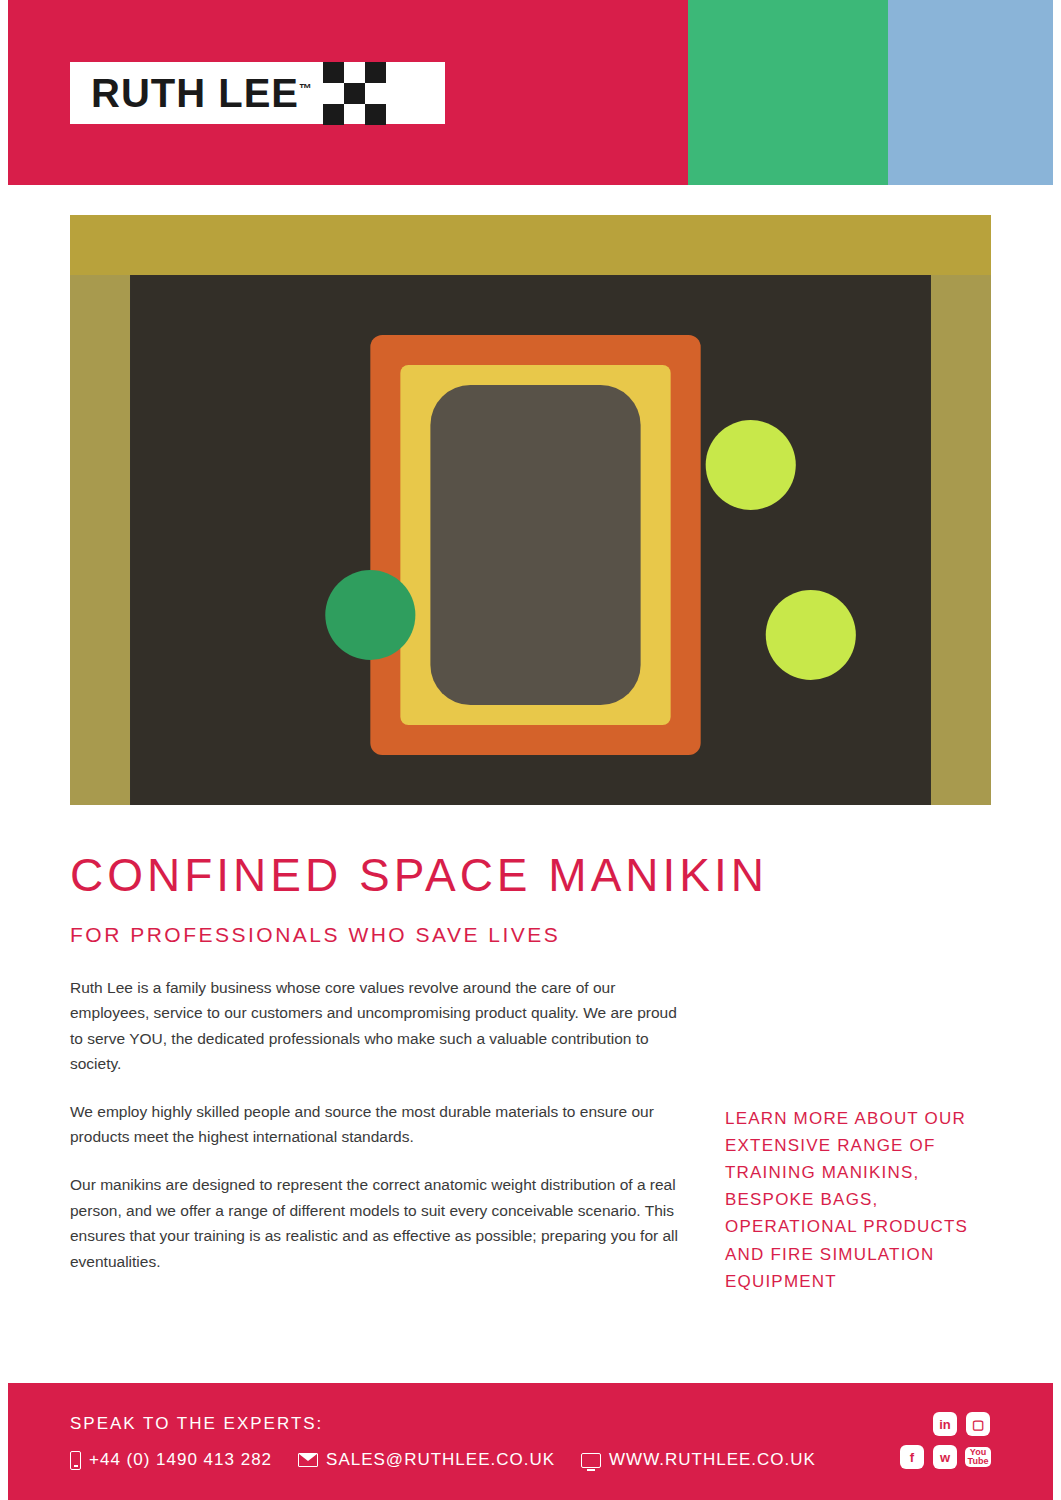RUTH LEE™
CONFINED SPACE MANIKIN
FOR PROFESSIONALS WHO SAVE LIVES
Ruth Lee is a family business whose core values revolve around the care of our employees, service to our customers and uncompromising product quality. We are proud to serve YOU, the dedicated professionals who make such a valuable contribution to society.
We employ highly skilled people and source the most durable materials to ensure our products meet the highest international standards.
Our manikins are designed to represent the correct anatomic weight distribution of a real person, and we offer a range of different models to suit every conceivable scenario. This ensures that your training is as realistic and as effective as possible; preparing you for all eventualities.
LEARN MORE ABOUT OUR EXTENSIVE RANGE OF TRAINING MANIKINS, BESPOKE BAGS, OPERATIONAL PRODUCTS AND FIRE SIMULATION EQUIPMENT
SPEAK TO THE EXPERTS:
+44 (0) 1490 413 282 SALES@RUTHLEE.CO.UK WWW.RUTHLEE.CO.UK
in ▢ f w You
Tube